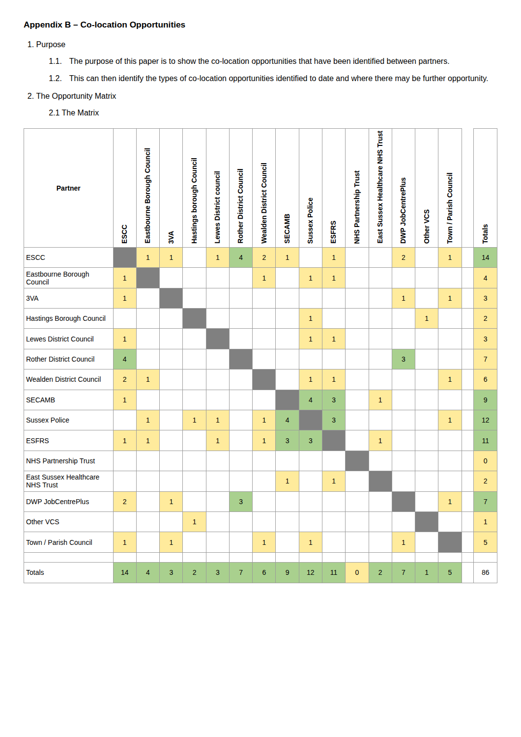Appendix B – Co-location Opportunities
Purpose
1.1. The purpose of this paper is to show the co-location opportunities that have been identified between partners.
1.2. This can then identify the types of co-location opportunities identified to date and where there may be further opportunity.
The Opportunity Matrix
2.1 The Matrix
| Partner | ESCC | Eastbourne Borough Council | 3VA | Hastings borough Council | Lewes District council | Rother District Council | Wealden District Council | SECAMB | Sussex Police | ESFRS | NHS Partnership Trust | East Sussex Healthcare NHS Trust | DWP JobCentrePlus | Other VCS | Town / Parish Council | | Totals |
| --- | --- | --- | --- | --- | --- | --- | --- | --- | --- | --- | --- | --- | --- | --- | --- | --- | --- |
| ESCC | | 1 | 1 | | 1 | 4 | 2 | 1 | | 1 | | | 2 | | 1 | | 14 |
| Eastbourne Borough Council | 1 | | | | | | 1 | | 1 | 1 | | | | | | | 4 |
| 3VA | 1 | | | | | | | | | | | | 1 | | 1 | | 3 |
| Hastings Borough Council | | | | | | | | | 1 | | | | | 1 | | | 2 |
| Lewes District Council | 1 | | | | | | | | 1 | 1 | | | | | | | 3 |
| Rother District Council | 4 | | | | | | | | | | | | 3 | | | | 7 |
| Wealden District Council | 2 | 1 | | | | | | | 1 | 1 | | | | | 1 | | 6 |
| SECAMB | 1 | | | | | | | | 4 | 3 | | 1 | | | | | 9 |
| Sussex Police | | 1 | | 1 | 1 | | 1 | 4 | | 3 | | | | | 1 | | 12 |
| ESFRS | 1 | 1 | | | 1 | | 1 | 3 | 3 | | | 1 | | | | | 11 |
| NHS Partnership Trust | | | | | | | | | | | | | | | | | 0 |
| East Sussex Healthcare NHS Trust | | | | | | | | 1 | | 1 | | | | | | | 2 |
| DWP JobCentrePlus | 2 | | 1 | | | 3 | | | | | | | | | 1 | | 7 |
| Other VCS | | | | 1 | | | | | | | | | | | | | 1 |
| Town / Parish Council | 1 | | 1 | | | | 1 | | 1 | | | | 1 | | | | 5 |
| Totals | 14 | 4 | 3 | 2 | 3 | 7 | 6 | 9 | 12 | 11 | 0 | 2 | 7 | 1 | 5 | | 86 |